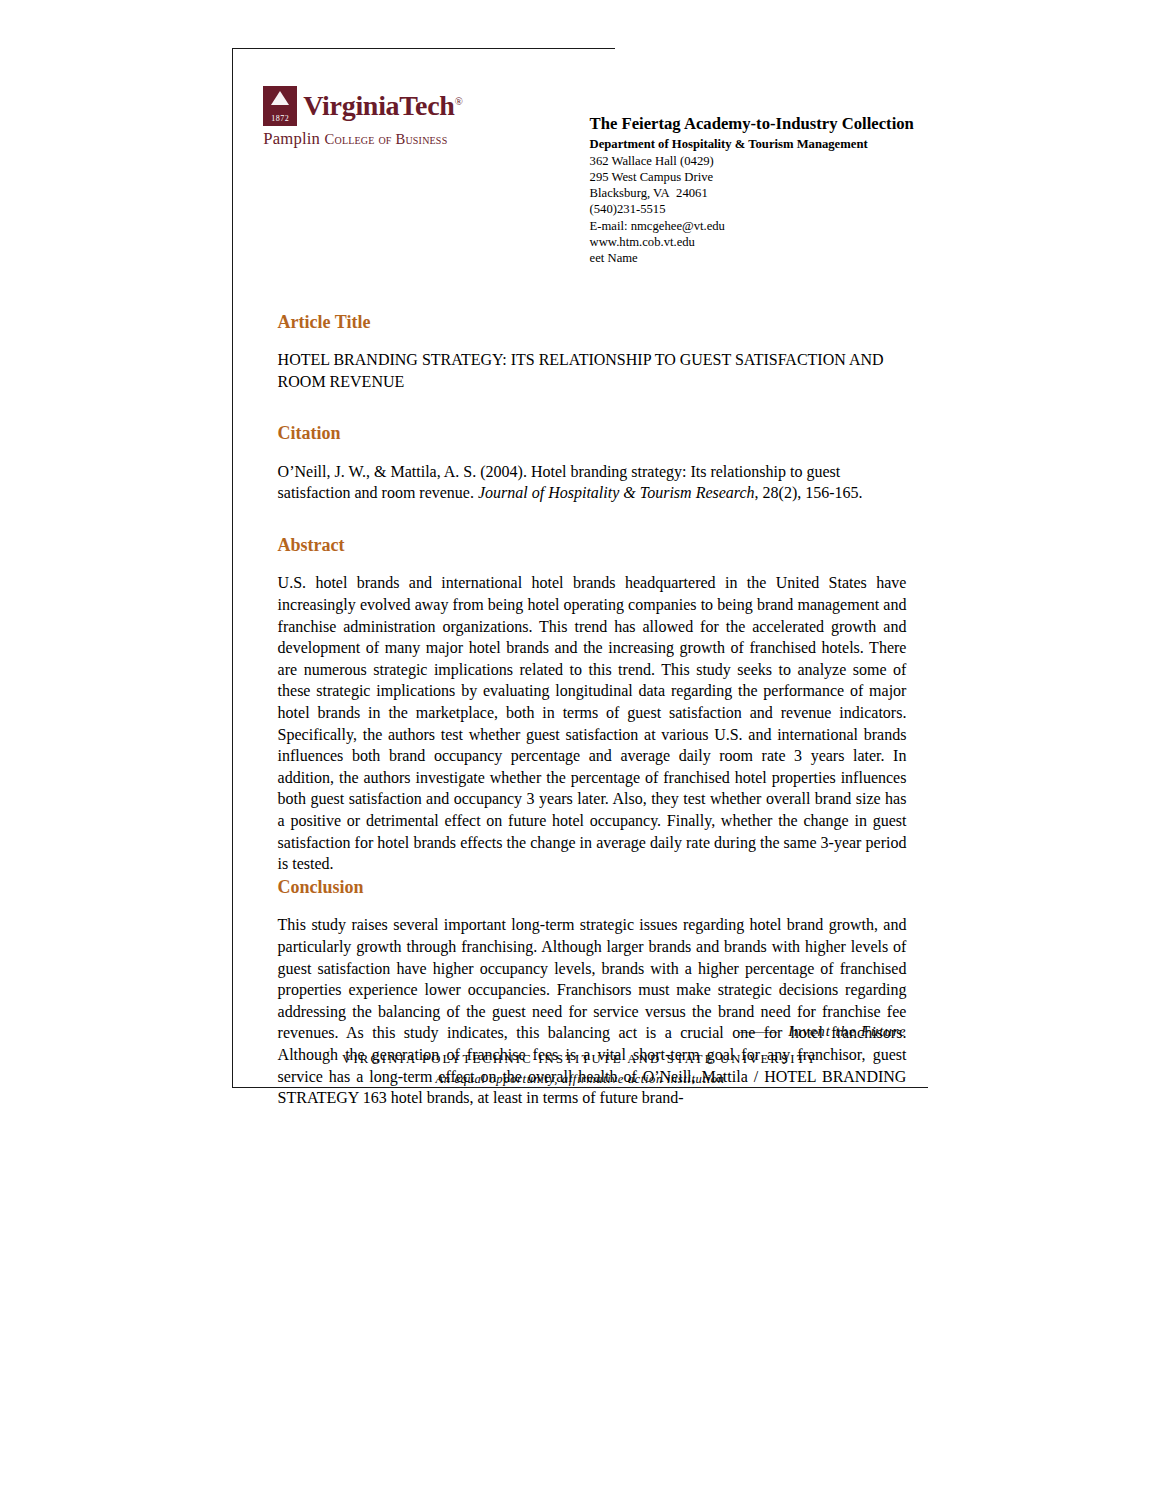1872
VirginiaTech®
Pamplin College of Business
The Feiertag Academy-to-Industry Collection
Department of Hospitality & Tourism Management
362 Wallace Hall (0429)
295 West Campus Drive
Blacksburg, VA 24061
(540)231-5515
E-mail: nmcgehee@vt.edu
www.htm.cob.vt.edu
eet Name
Article Title
HOTEL BRANDING STRATEGY: ITS RELATIONSHIP TO GUEST SATISFACTION AND ROOM REVENUE
Citation
O’Neill, J. W., & Mattila, A. S. (2004). Hotel branding strategy: Its relationship to guest satisfaction and room revenue. Journal of Hospitality & Tourism Research, 28(2), 156-165.
Abstract
U.S. hotel brands and international hotel brands headquartered in the United States have increasingly evolved away from being hotel operating companies to being brand management and franchise administration organizations. This trend has allowed for the accelerated growth and development of many major hotel brands and the increasing growth of franchised hotels. There are numerous strategic implications related to this trend. This study seeks to analyze some of these strategic implications by evaluating longitudinal data regarding the performance of major hotel brands in the marketplace, both in terms of guest satisfaction and revenue indicators. Specifically, the authors test whether guest satisfaction at various U.S. and international brands influences both brand occupancy percentage and average daily room rate 3 years later. In addition, the authors investigate whether the percentage of franchised hotel properties influences both guest satisfaction and occupancy 3 years later. Also, they test whether overall brand size has a positive or detrimental effect on future hotel occupancy. Finally, whether the change in guest satisfaction for hotel brands effects the change in average daily rate during the same 3-year period is tested.
Conclusion
This study raises several important long-term strategic issues regarding hotel brand growth, and particularly growth through franchising. Although larger brands and brands with higher levels of guest satisfaction have higher occupancy levels, brands with a higher percentage of franchised properties experience lower occupancies. Franchisors must make strategic decisions regarding addressing the balancing of the guest need for service versus the brand need for franchise fee revenues. As this study indicates, this balancing act is a crucial one for hotel franchisors. Although the generation of franchise fees is a vital short-term goal for any franchisor, guest service has a long-term effect on the overall health of O’Neill, Mattila / HOTEL BRANDING STRATEGY 163 hotel brands, at least in terms of future brand-
——— Invent the Future
VIRGINIA POLYTECHNIC INSTITUTE AND STATE UNIVERSITY
An equal opportunity, affirmative action institution